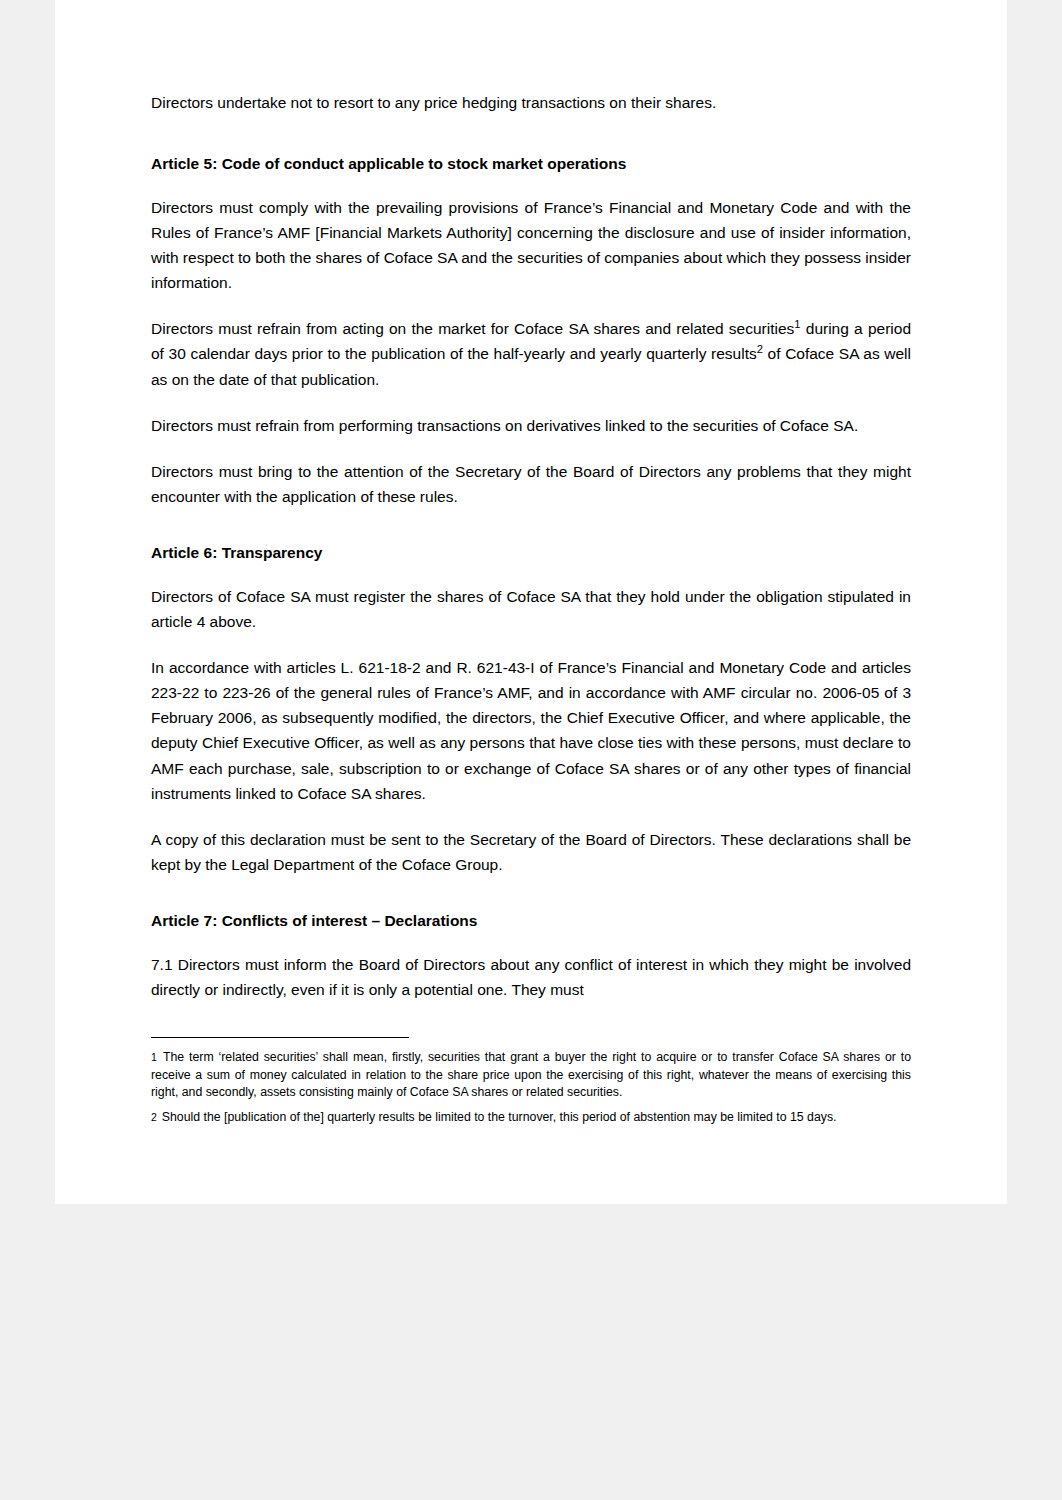Directors undertake not to resort to any price hedging transactions on their shares.
Article 5: Code of conduct applicable to stock market operations
Directors must comply with the prevailing provisions of France’s Financial and Monetary Code and with the Rules of France’s AMF [Financial Markets Authority] concerning the disclosure and use of insider information, with respect to both the shares of Coface SA and the securities of companies about which they possess insider information.
Directors must refrain from acting on the market for Coface SA shares and related securities1 during a period of 30 calendar days prior to the publication of the half-yearly and yearly quarterly results2 of Coface SA as well as on the date of that publication.
Directors must refrain from performing transactions on derivatives linked to the securities of Coface SA.
Directors must bring to the attention of the Secretary of the Board of Directors any problems that they might encounter with the application of these rules.
Article 6: Transparency
Directors of Coface SA must register the shares of Coface SA that they hold under the obligation stipulated in article 4 above.
In accordance with articles L. 621-18-2 and R. 621-43-I of France’s Financial and Monetary Code and articles 223-22 to 223-26 of the general rules of France’s AMF, and in accordance with AMF circular no. 2006-05 of 3 February 2006, as subsequently modified, the directors, the Chief Executive Officer, and where applicable, the deputy Chief Executive Officer, as well as any persons that have close ties with these persons, must declare to AMF each purchase, sale, subscription to or exchange of Coface SA shares or of any other types of financial instruments linked to Coface SA shares.
A copy of this declaration must be sent to the Secretary of the Board of Directors. These declarations shall be kept by the Legal Department of the Coface Group.
Article 7: Conflicts of interest – Declarations
7.1 Directors must inform the Board of Directors about any conflict of interest in which they might be involved directly or indirectly, even if it is only a potential one. They must
1 The term ‘related securities’ shall mean, firstly, securities that grant a buyer the right to acquire or to transfer Coface SA shares or to receive a sum of money calculated in relation to the share price upon the exercising of this right, whatever the means of exercising this right, and secondly, assets consisting mainly of Coface SA shares or related securities.
2 Should the [publication of the] quarterly results be limited to the turnover, this period of abstention may be limited to 15 days.